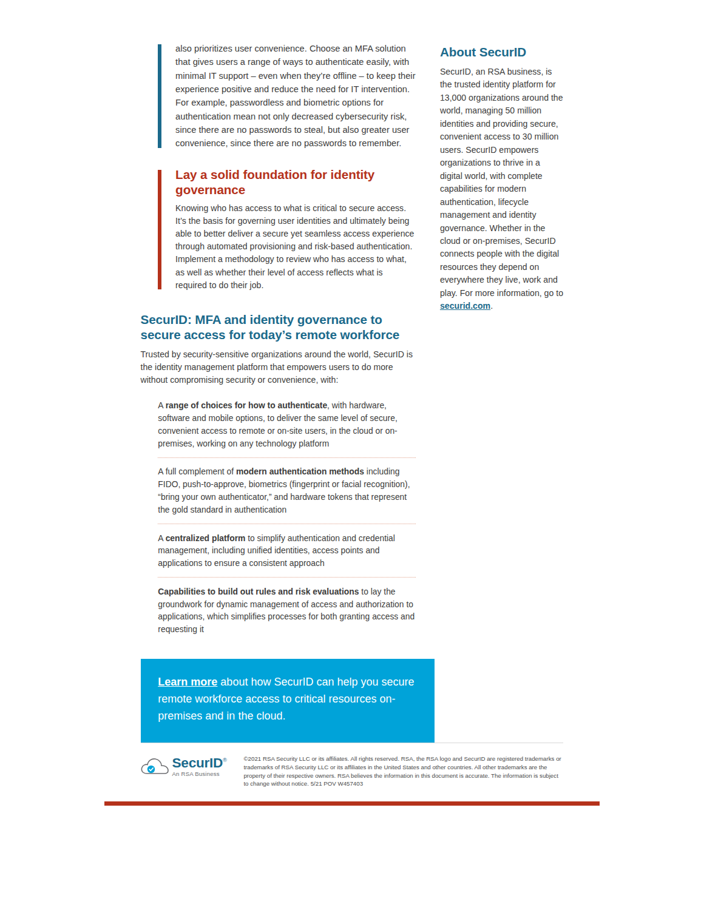also prioritizes user convenience. Choose an MFA solution that gives users a range of ways to authenticate easily, with minimal IT support – even when they’re offline – to keep their experience positive and reduce the need for IT intervention. For example, passwordless and biometric options for authentication mean not only decreased cybersecurity risk, since there are no passwords to steal, but also greater user convenience, since there are no passwords to remember.
Lay a solid foundation for identity governance
Knowing who has access to what is critical to secure access. It’s the basis for governing user identities and ultimately being able to better deliver a secure yet seamless access experience through automated provisioning and risk-based authentication. Implement a methodology to review who has access to what, as well as whether their level of access reflects what is required to do their job.
SecurID: MFA and identity governance to secure access for today’s remote workforce
Trusted by security-sensitive organizations around the world, SecurID is the identity management platform that empowers users to do more without compromising security or convenience, with:
A range of choices for how to authenticate, with hardware, software and mobile options, to deliver the same level of secure, convenient access to remote or on-site users, in the cloud or on-premises, working on any technology platform
A full complement of modern authentication methods including FIDO, push-to-approve, biometrics (fingerprint or facial recognition), “bring your own authenticator,” and hardware tokens that represent the gold standard in authentication
A centralized platform to simplify authentication and credential management, including unified identities, access points and applications to ensure a consistent approach
Capabilities to build out rules and risk evaluations to lay the groundwork for dynamic management of access and authorization to applications, which simplifies processes for both granting access and requesting it
About SecurID
SecurID, an RSA business, is the trusted identity platform for 13,000 organizations around the world, managing 50 million identities and providing secure, convenient access to 30 million users. SecurID empowers organizations to thrive in a digital world, with complete capabilities for modern authentication, lifecycle management and identity governance. Whether in the cloud or on-premises, SecurID connects people with the digital resources they depend on everywhere they live, work and play. For more information, go to securid.com.
Learn more about how SecurID can help you secure remote workforce access to critical resources on-premises and in the cloud.
SecurID®
An RSA Business
©2021 RSA Security LLC or its affiliates. All rights reserved. RSA, the RSA logo and SecurID are registered trademarks or trademarks of RSA Security LLC or its affiliates in the United States and other countries. All other trademarks are the property of their respective owners. RSA believes the information in this document is accurate. The information is subject to change without notice. 5/21 POV W457403